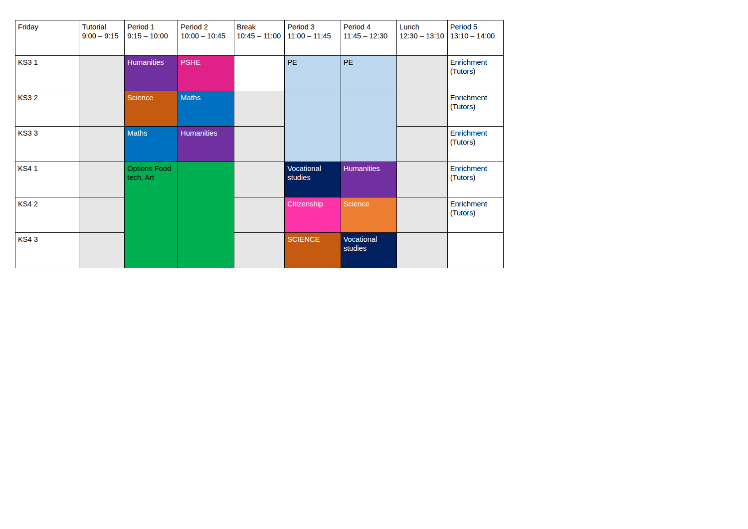| Friday | Tutorial 9:00 – 9:15 | Period 1 9:15 – 10:00 | Period 2 10:00 – 10:45 | Break 10:45 – 11:00 | Period 3 11:00 – 11:45 | Period 4 11:45 – 12:30 | Lunch 12:30 – 13:10 | Period 5 13:10 – 14:00 |
| KS3 1 | | Humanities | PSHE | | PE | PE | | Enrichment (Tutors) |
| KS3 2 | | Science | Maths | | | | | Enrichment (Tutors) |
| KS3 3 | | Maths | Humanities | | | Enrichment (Tutors) |
| KS4 1 | | Options Food tech, Art | | | Vocational studies | Humanities | | Enrichment (Tutors) |
| KS4 2 | | | Citizenship | Science | | Enrichment (Tutors) |
| KS4 3 | | | SCIENCE | Vocational studies | | |